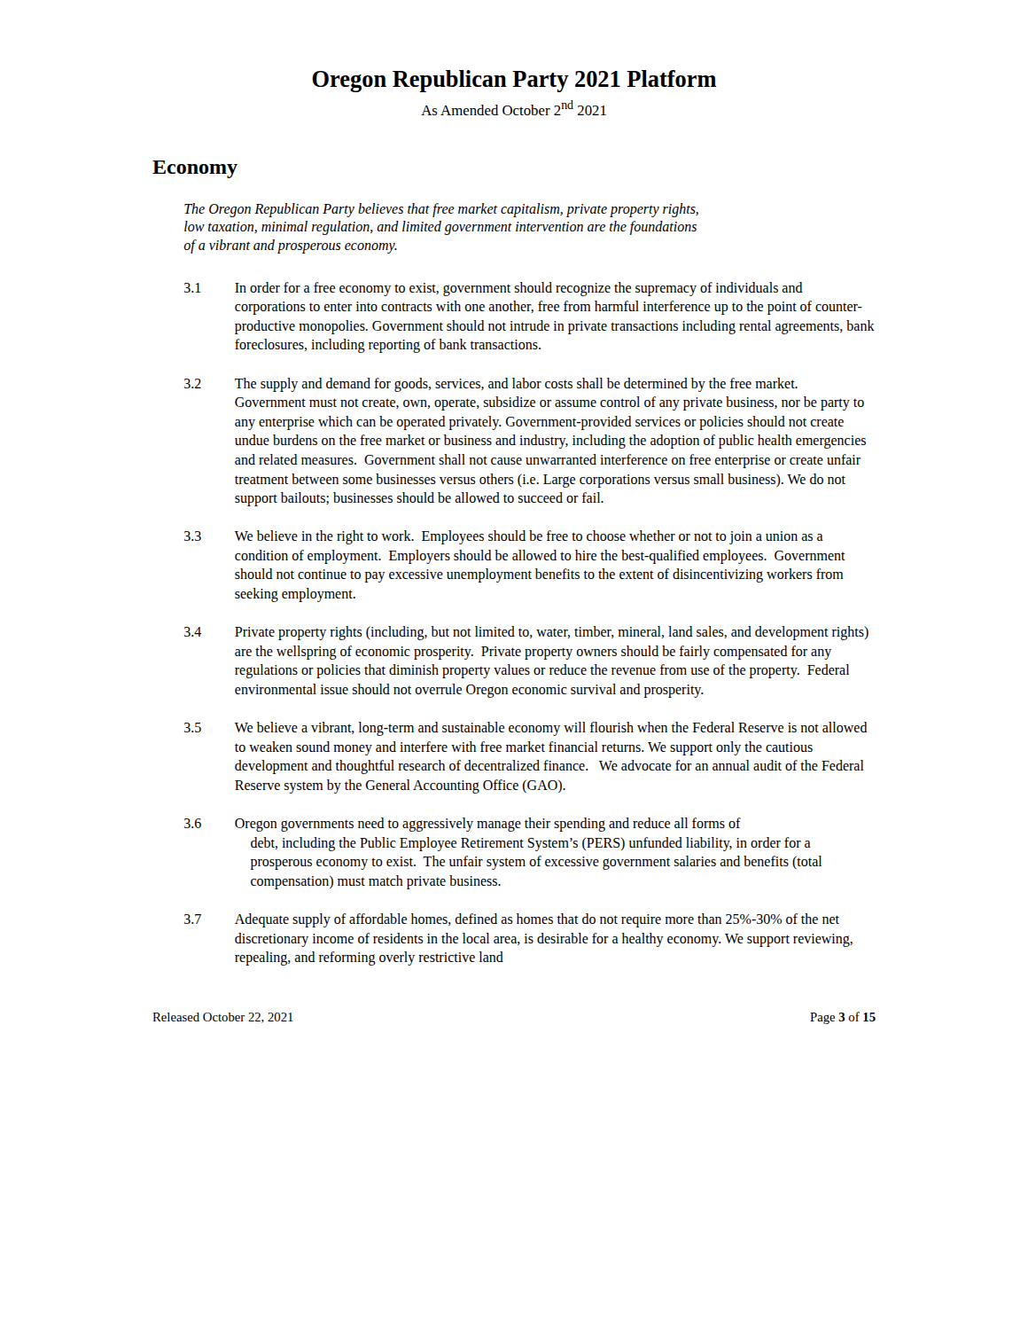Oregon Republican Party 2021 Platform
As Amended October 2nd 2021
Economy
The Oregon Republican Party believes that free market capitalism, private property rights,
low taxation, minimal regulation, and limited government intervention are the foundations
of a vibrant and prosperous economy.
3.1 In order for a free economy to exist, government should recognize the supremacy of individuals and corporations to enter into contracts with one another, free from harmful interference up to the point of counter-productive monopolies. Government should not intrude in private transactions including rental agreements, bank foreclosures, including reporting of bank transactions.
3.2 The supply and demand for goods, services, and labor costs shall be determined by the free market. Government must not create, own, operate, subsidize or assume control of any private business, nor be party to any enterprise which can be operated privately. Government-provided services or policies should not create undue burdens on the free market or business and industry, including the adoption of public health emergencies and related measures. Government shall not cause unwarranted interference on free enterprise or create unfair treatment between some businesses versus others (i.e. Large corporations versus small business). We do not support bailouts; businesses should be allowed to succeed or fail.
3.3 We believe in the right to work. Employees should be free to choose whether or not to join a union as a condition of employment. Employers should be allowed to hire the best-qualified employees. Government should not continue to pay excessive unemployment benefits to the extent of disincentivizing workers from seeking employment.
3.4 Private property rights (including, but not limited to, water, timber, mineral, land sales, and development rights) are the wellspring of economic prosperity. Private property owners should be fairly compensated for any regulations or policies that diminish property values or reduce the revenue from use of the property. Federal environmental issue should not overrule Oregon economic survival and prosperity.
3.5 We believe a vibrant, long-term and sustainable economy will flourish when the Federal Reserve is not allowed to weaken sound money and interfere with free market financial returns. We support only the cautious development and thoughtful research of decentralized finance. We advocate for an annual audit of the Federal Reserve system by the General Accounting Office (GAO).
3.6 Oregon governments need to aggressively manage their spending and reduce all forms of debt, including the Public Employee Retirement System’s (PERS) unfunded liability, in order for a prosperous economy to exist. The unfair system of excessive government salaries and benefits (total compensation) must match private business.
3.7 Adequate supply of affordable homes, defined as homes that do not require more than 25%-30% of the net discretionary income of residents in the local area, is desirable for a healthy economy. We support reviewing, repealing, and reforming overly restrictive land
Released October 22, 2021 Page 3 of 15